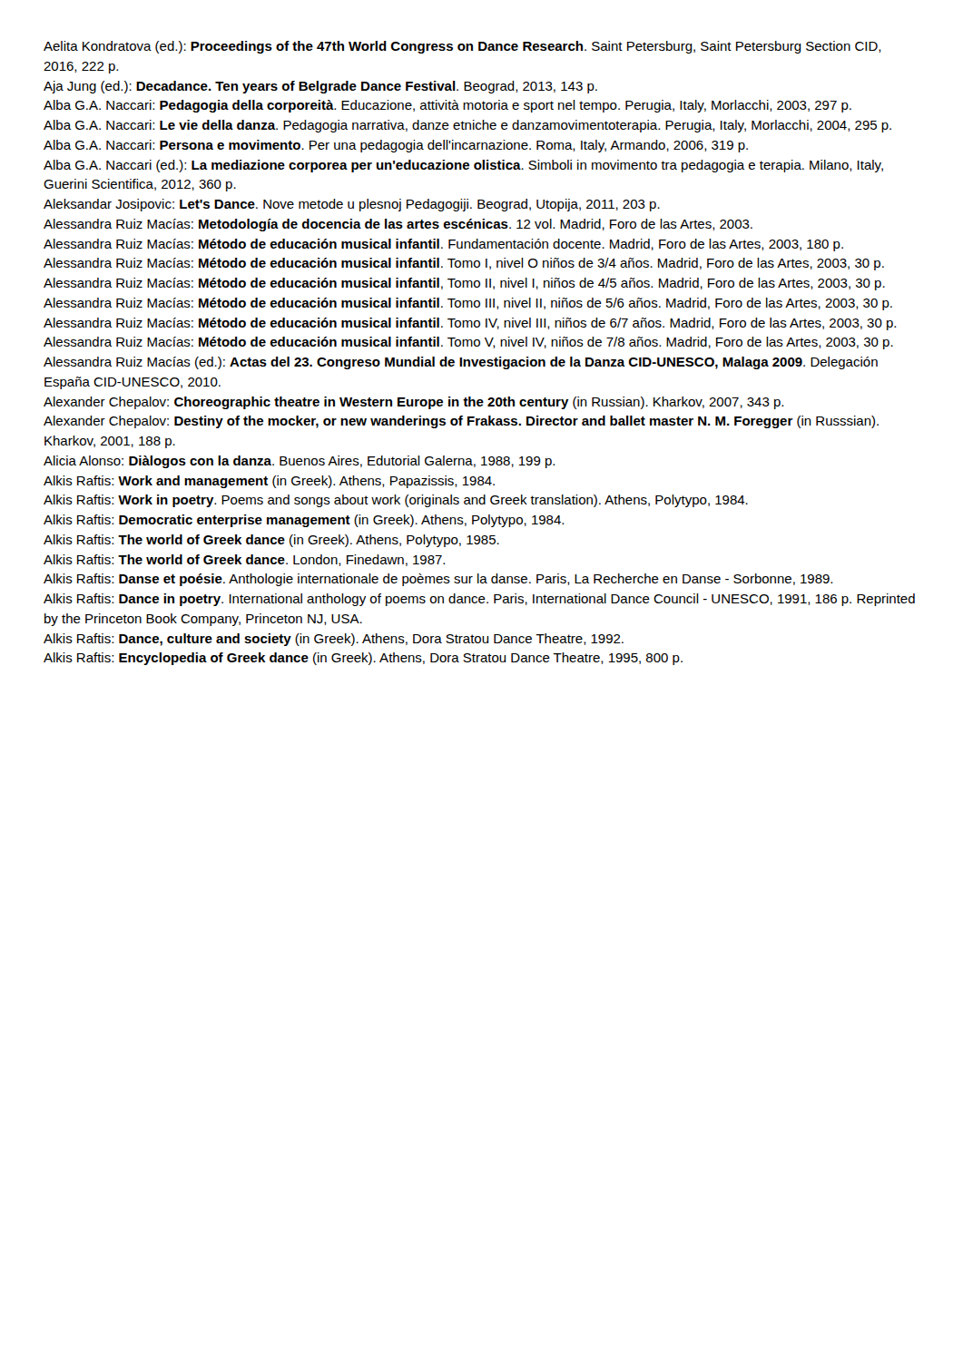Aelita Kondratova (ed.): Proceedings of the 47th World Congress on Dance Research. Saint Petersburg, Saint Petersburg Section CID, 2016, 222 p.
Aja Jung (ed.): Decadance. Ten years of Belgrade Dance Festival. Beograd, 2013, 143 p.
Alba G.A. Naccari: Pedagogia della corporeità. Educazione, attività motoria e sport nel tempo. Perugia, Italy, Morlacchi, 2003, 297 p.
Alba G.A. Naccari: Le vie della danza. Pedagogia narrativa, danze etniche e danzamovimentoterapia. Perugia, Italy, Morlacchi, 2004, 295 p.
Alba G.A. Naccari: Persona e movimento. Per una pedagogia dell'incarnazione. Roma, Italy, Armando, 2006, 319 p.
Alba G.A. Naccari (ed.): La mediazione corporea per un'educazione olistica. Simboli in movimento tra pedagogia e terapia. Milano, Italy, Guerini Scientifica, 2012, 360 p.
Aleksandar Josipovic: Let's Dance. Nove metode u plesnoj Pedagogiji. Beograd, Utopija, 2011, 203 p.
Alessandra Ruiz Macías: Metodología de docencia de las artes escénicas. 12 vol. Madrid, Foro de las Artes, 2003.
Alessandra Ruiz Macías: Método de educación musical infantil. Fundamentación docente. Madrid, Foro de las Artes, 2003, 180 p.
Alessandra Ruiz Macías: Método de educación musical infantil. Tomo I, nivel O niños de 3/4 años. Madrid, Foro de las Artes, 2003, 30 p.
Alessandra Ruiz Macías: Método de educación musical infantil, Tomo II, nivel I, niños de 4/5 años. Madrid, Foro de las Artes, 2003, 30 p.
Alessandra Ruiz Macías: Método de educación musical infantil. Tomo III, nivel II, niños de 5/6 años. Madrid, Foro de las Artes, 2003, 30 p.
Alessandra Ruiz Macías: Método de educación musical infantil. Tomo IV, nivel III, niños de 6/7 años. Madrid, Foro de las Artes, 2003, 30 p.
Alessandra Ruiz Macías: Método de educación musical infantil. Tomo V, nivel IV, niños de 7/8 años. Madrid, Foro de las Artes, 2003, 30 p.
Alessandra Ruiz Macías (ed.): Actas del 23. Congreso Mundial de Investigacion de la Danza CID-UNESCO, Malaga 2009. Delegación España CID-UNESCO, 2010.
Alexander Chepalov: Choreographic theatre in Western Europe in the 20th century (in Russian). Kharkov, 2007, 343 p.
Alexander Chepalov: Destiny of the mocker, or new wanderings of Frakass. Director and ballet master N. M. Foregger (in Russsian). Kharkov, 2001, 188 p.
Alicia Alonso: Diàlogos con la danza. Buenos Aires, Edutorial Galerna, 1988, 199 p.
Alkis Raftis: Work and management (in Greek). Athens, Papazissis, 1984.
Alkis Raftis: Work in poetry. Poems and songs about work (originals and Greek translation). Athens, Polytypo, 1984.
Alkis Raftis: Democratic enterprise management (in Greek). Athens, Polytypo, 1984.
Alkis Raftis: The world of Greek dance (in Greek). Athens, Polytypo, 1985.
Alkis Raftis: The world of Greek dance. London, Finedawn, 1987.
Alkis Raftis: Danse et poésie. Anthologie internationale de poèmes sur la danse. Paris, La Recherche en Danse - Sorbonne, 1989.
Alkis Raftis: Dance in poetry. International anthology of poems on dance. Paris, International Dance Council - UNESCO, 1991, 186 p. Reprinted by the Princeton Book Company, Princeton NJ, USA.
Alkis Raftis: Dance, culture and society (in Greek). Athens, Dora Stratou Dance Theatre, 1992.
Alkis Raftis: Encyclopedia of Greek dance (in Greek). Athens, Dora Stratou Dance Theatre, 1995, 800 p.